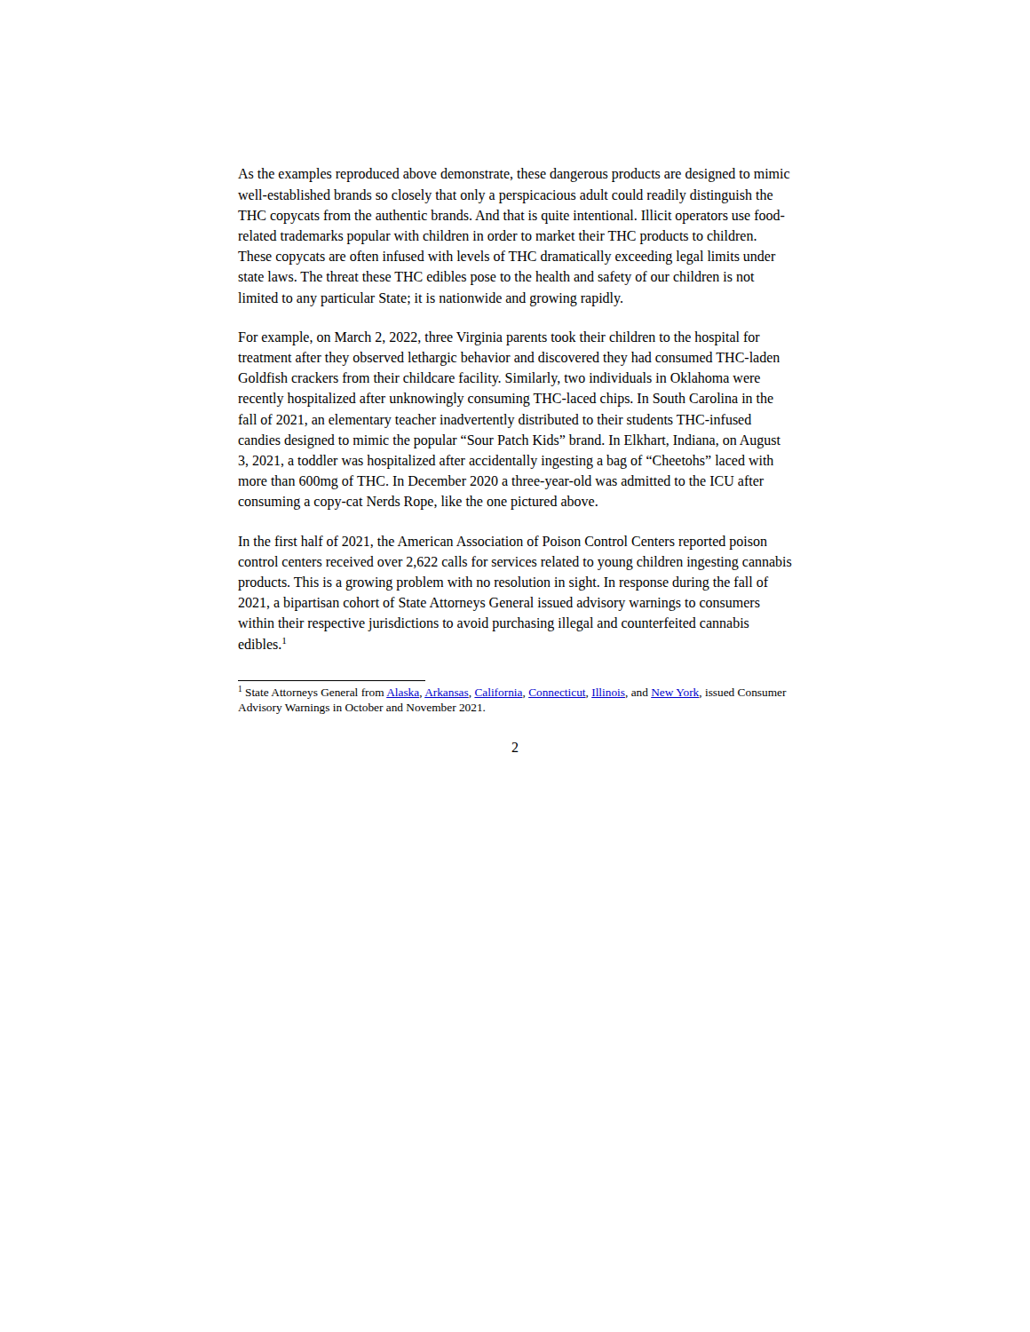Stoney Patch gummies
Double Stuf Stoneo cookies
Doritos Nacho Cheese copycat with THC symbol
Cannaburst Gummies Sours, 500 mg THC
Crunch Berries copycat, 400 mg
Medicated Nerds Rope, 400 mg THC per rope
As the examples reproduced above demonstrate, these dangerous products are designed to mimic well-established brands so closely that only a perspicacious adult could readily distinguish the THC copycats from the authentic brands. And that is quite intentional. Illicit operators use food-related trademarks popular with children in order to market their THC products to children. These copycats are often infused with levels of THC dramatically exceeding legal limits under state laws. The threat these THC edibles pose to the health and safety of our children is not limited to any particular State; it is nationwide and growing rapidly.
For example, on March 2, 2022, three Virginia parents took their children to the hospital for treatment after they observed lethargic behavior and discovered they had consumed THC-laden Goldfish crackers from their childcare facility. Similarly, two individuals in Oklahoma were recently hospitalized after unknowingly consuming THC-laced chips. In South Carolina in the fall of 2021, an elementary teacher inadvertently distributed to their students THC-infused candies designed to mimic the popular “Sour Patch Kids” brand. In Elkhart, Indiana, on August 3, 2021, a toddler was hospitalized after accidentally ingesting a bag of “Cheetohs” laced with more than 600mg of THC. In December 2020 a three-year-old was admitted to the ICU after consuming a copy-cat Nerds Rope, like the one pictured above.
In the first half of 2021, the American Association of Poison Control Centers reported poison control centers received over 2,622 calls for services related to young children ingesting cannabis products. This is a growing problem with no resolution in sight. In response during the fall of 2021, a bipartisan cohort of State Attorneys General issued advisory warnings to consumers within their respective jurisdictions to avoid purchasing illegal and counterfeited cannabis edibles.1
1 State Attorneys General from Alaska, Arkansas, California, Connecticut, Illinois, and New York, issued Consumer Advisory Warnings in October and November 2021.
2